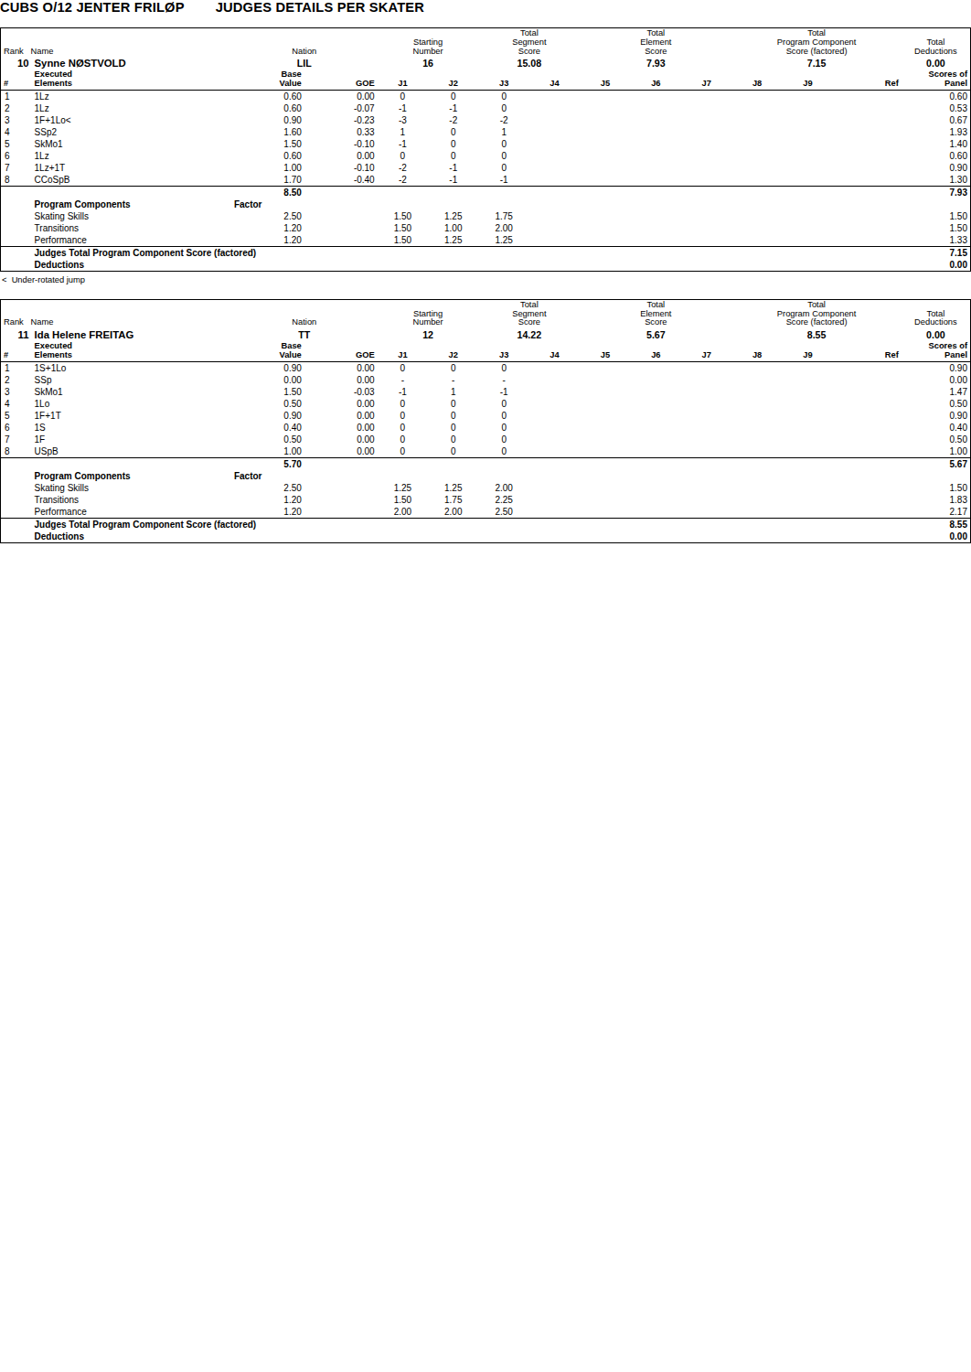CUBS O/12 JENTER FRILØP JUDGES DETAILS PER SKATER
| Rank Name | Nation | Starting Number | Total Segment Score | Total Element Score | Total Program Component Score (factored) | Total Deductions |
| 10 | Synne NØSTVOLD | LIL | 16 | 15.08 | 7.93 | 7.15 | 0.00 |
| # | Executed Elements | Base Value | GOE | J1 | J2 | J3 | J4 | J5 | J6 | J7 | J8 | J9 | Ref | Scores of Panel |
| 1 | 1Lz | 0.60 | 0.00 | 0 | 0 | 0 | | | | | | | | 0.60 |
| 2 | 1Lz | 0.60 | -0.07 | -1 | -1 | 0 | | | | | | | | 0.53 |
| 3 | 1F+1Lo< | 0.90 | -0.23 | -3 | -2 | -2 | | | | | | | | 0.67 |
| 4 | SSp2 | 1.60 | 0.33 | 1 | 0 | 1 | | | | | | | | 1.93 |
| 5 | SkMo1 | 1.50 | -0.10 | -1 | 0 | 0 | | | | | | | | 1.40 |
| 6 | 1Lz | 0.60 | 0.00 | 0 | 0 | 0 | | | | | | | | 0.60 |
| 7 | 1Lz+1T | 1.00 | -0.10 | -2 | -1 | 0 | | | | | | | | 0.90 |
| 8 | CCoSpB | 1.70 | -0.40 | -2 | -1 | -1 | | | | | | | | 1.30 |
| | | 8.50 | | | 7.93 |
| | Program Components | Factor | | |
| | Skating Skills | 2.50 | | 1.50 | 1.25 | 1.75 | | | | | | | | 1.50 |
| | Transitions | 1.20 | | 1.50 | 1.00 | 2.00 | | | | | | | | 1.50 |
| | Performance | 1.20 | | 1.50 | 1.25 | 1.25 | | | | | | | | 1.33 |
| | Judges Total Program Component Score (factored) | | 7.15 |
| | Deductions | | 0.00 |
< Under-rotated jump
| Rank Name | Nation | Starting Number | Total Segment Score | Total Element Score | Total Program Component Score (factored) | Total Deductions |
| 11 | Ida Helene FREITAG | TT | 12 | 14.22 | 5.67 | 8.55 | 0.00 |
| # | Executed Elements | Base Value | GOE | J1 | J2 | J3 | J4 | J5 | J6 | J7 | J8 | J9 | Ref | Scores of Panel |
| 1 | 1S+1Lo | 0.90 | 0.00 | 0 | 0 | 0 | | | | | | | | 0.90 |
| 2 | SSp | 0.00 | 0.00 | - | - | - | | | | | | | | 0.00 |
| 3 | SkMo1 | 1.50 | -0.03 | -1 | 1 | -1 | | | | | | | | 1.47 |
| 4 | 1Lo | 0.50 | 0.00 | 0 | 0 | 0 | | | | | | | | 0.50 |
| 5 | 1F+1T | 0.90 | 0.00 | 0 | 0 | 0 | | | | | | | | 0.90 |
| 6 | 1S | 0.40 | 0.00 | 0 | 0 | 0 | | | | | | | | 0.40 |
| 7 | 1F | 0.50 | 0.00 | 0 | 0 | 0 | | | | | | | | 0.50 |
| 8 | USpB | 1.00 | 0.00 | 0 | 0 | 0 | | | | | | | | 1.00 |
| | | 5.70 | | | 5.67 |
| | Program Components | Factor | | |
| | Skating Skills | 2.50 | | 1.25 | 1.25 | 2.00 | | | | | | | | 1.50 |
| | Transitions | 1.20 | | 1.50 | 1.75 | 2.25 | | | | | | | | 1.83 |
| | Performance | 1.20 | | 2.00 | 2.00 | 2.50 | | | | | | | | 2.17 |
| | Judges Total Program Component Score (factored) | | 8.55 |
| | Deductions | | 0.00 |